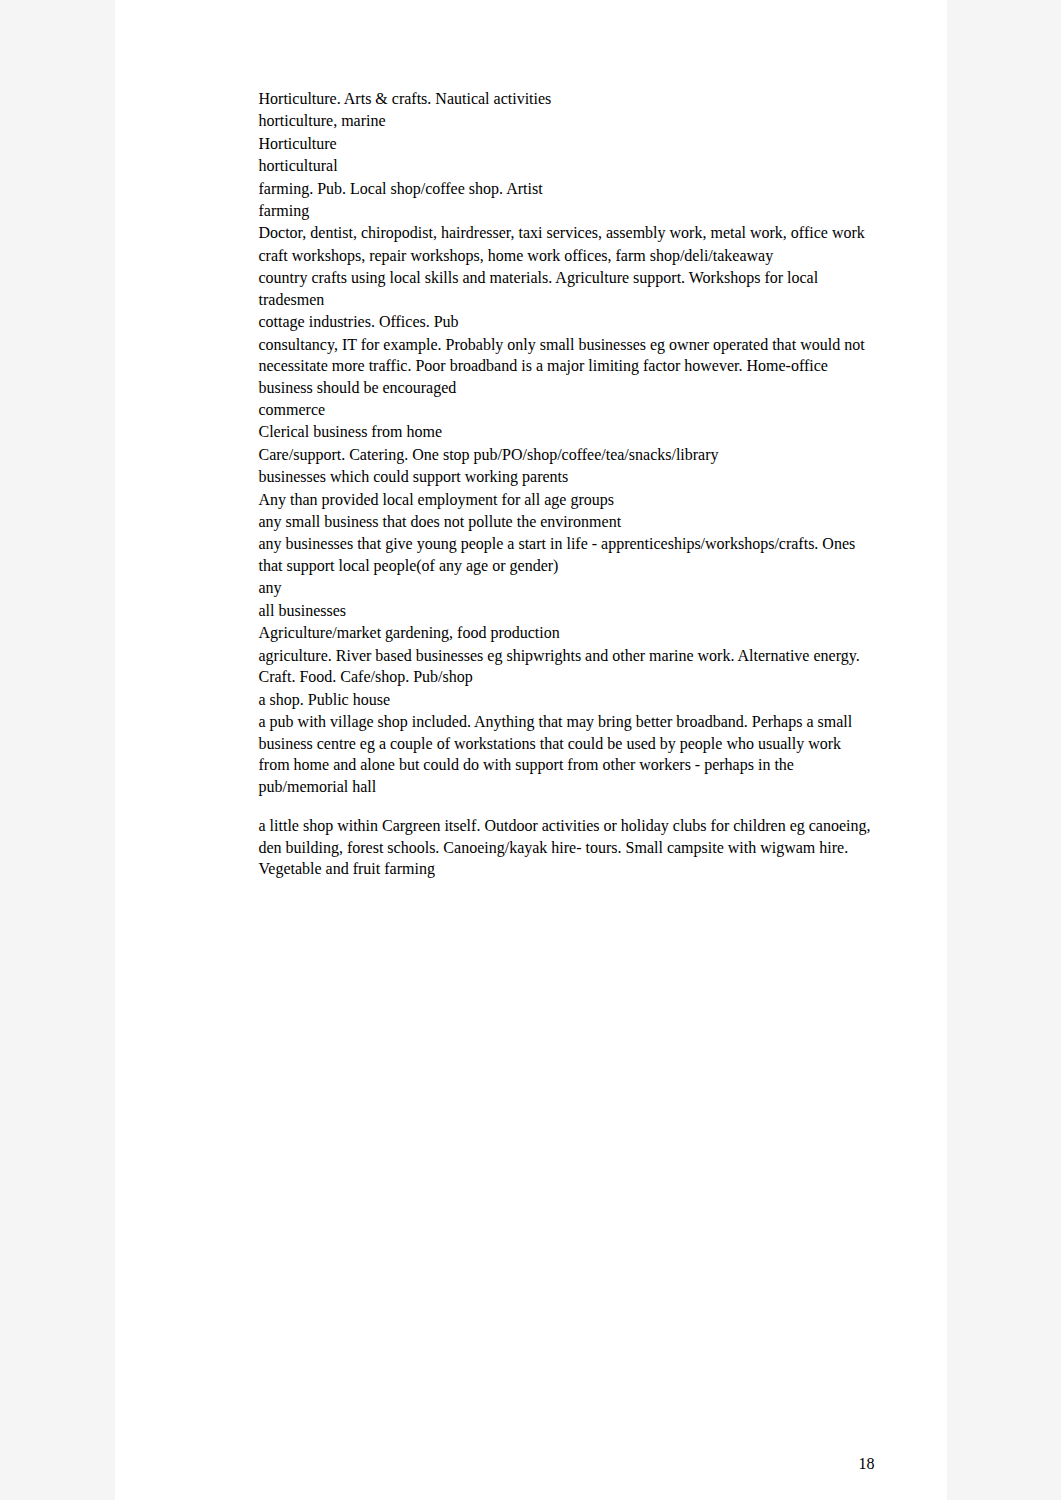Horticulture. Arts & crafts. Nautical activities
horticulture, marine
Horticulture
horticultural
farming. Pub. Local shop/coffee shop. Artist
farming
Doctor, dentist, chiropodist, hairdresser, taxi services, assembly work, metal work, office work
craft workshops, repair workshops, home work offices, farm shop/deli/takeaway
country crafts using local skills and materials. Agriculture support. Workshops for local tradesmen
cottage industries. Offices. Pub
consultancy, IT for example. Probably only small businesses eg owner operated that would not necessitate more traffic. Poor broadband is a major limiting factor however. Home-office business should be encouraged
commerce
Clerical business from home
Care/support. Catering. One stop pub/PO/shop/coffee/tea/snacks/library
businesses which could support working parents
Any than provided local employment for all age groups
any small business that does not pollute the environment
any businesses that give young people a start in life - apprenticeships/workshops/crafts. Ones that support local people(of any age or gender)
any
all businesses
Agriculture/market gardening, food production
agriculture. River based businesses eg shipwrights and other marine work. Alternative energy. Craft. Food. Cafe/shop. Pub/shop
a shop. Public house
a pub with village shop included. Anything that may bring better broadband. Perhaps a small business centre eg a couple of workstations that could be used by people who usually work from home and alone but could do with support from other workers - perhaps in the pub/memorial hall
a little shop within Cargreen itself. Outdoor activities or holiday clubs for children eg canoeing, den building, forest schools. Canoeing/kayak hire- tours. Small campsite with wigwam hire. Vegetable and fruit farming
18